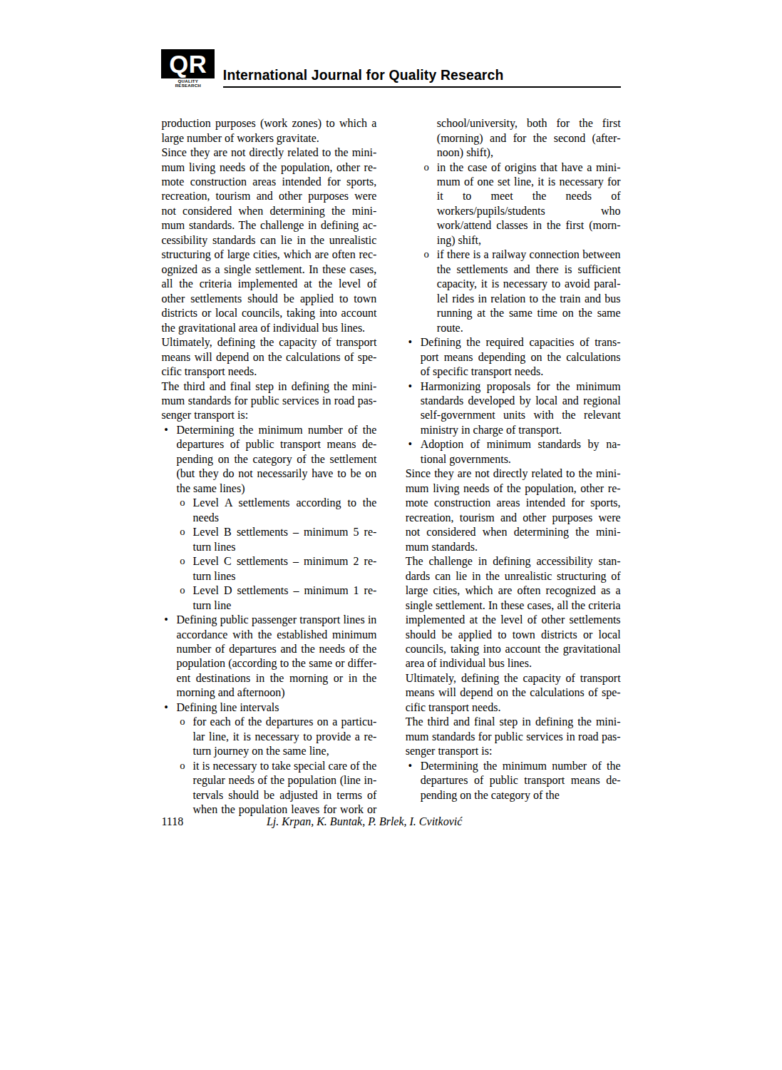QR
Quality
Research
International Journal for Quality Research
production purposes (work zones) to which a large number of workers gravitate.
Since they are not directly related to the minimum living needs of the population, other remote construction areas intended for sports, recreation, tourism and other purposes were not considered when determining the minimum standards. The challenge in defining accessibility standards can lie in the unrealistic structuring of large cities, which are often recognized as a single settlement. In these cases, all the criteria implemented at the level of other settlements should be applied to town districts or local councils, taking into account the gravitational area of individual bus lines.
Ultimately, defining the capacity of transport means will depend on the calculations of specific transport needs.
The third and final step in defining the minimum standards for public services in road passenger transport is:
Determining the minimum number of the departures of public transport means depending on the category of the settlement (but they do not necessarily have to be on the same lines)
Level A settlements according to the needs
Level B settlements – minimum 5 return lines
Level C settlements – minimum 2 return lines
Level D settlements – minimum 1 return line
Defining public passenger transport lines in accordance with the established minimum number of departures and the needs of the population (according to the same or different destinations in the morning or in the morning and afternoon)
Defining line intervals
for each of the departures on a particular line, it is necessary to provide a return journey on the same line,
it is necessary to take special care of the regular needs of the population (line intervals should be adjusted in terms of when the population leaves for work or school/university, both for the first (morning) and for the second (afternoon) shift),
in the case of origins that have a minimum of one set line, it is necessary for it to meet the needs of workers/pupils/students who work/attend classes in the first (morning) shift,
if there is a railway connection between the settlements and there is sufficient capacity, it is necessary to avoid parallel rides in relation to the train and bus running at the same time on the same route.
Defining the required capacities of transport means depending on the calculations of specific transport needs.
Harmonizing proposals for the minimum standards developed by local and regional self-government units with the relevant ministry in charge of transport.
Adoption of minimum standards by national governments.
Since they are not directly related to the minimum living needs of the population, other remote construction areas intended for sports, recreation, tourism and other purposes were not considered when determining the minimum standards.
The challenge in defining accessibility standards can lie in the unrealistic structuring of large cities, which are often recognized as a single settlement. In these cases, all the criteria implemented at the level of other settlements should be applied to town districts or local councils, taking into account the gravitational area of individual bus lines.
Ultimately, defining the capacity of transport means will depend on the calculations of specific transport needs.
The third and final step in defining the minimum standards for public services in road passenger transport is:
Determining the minimum number of the departures of public transport means depending on the category of the
1118
Lj. Krpan, K. Buntak, P. Brlek, I. Cvitković